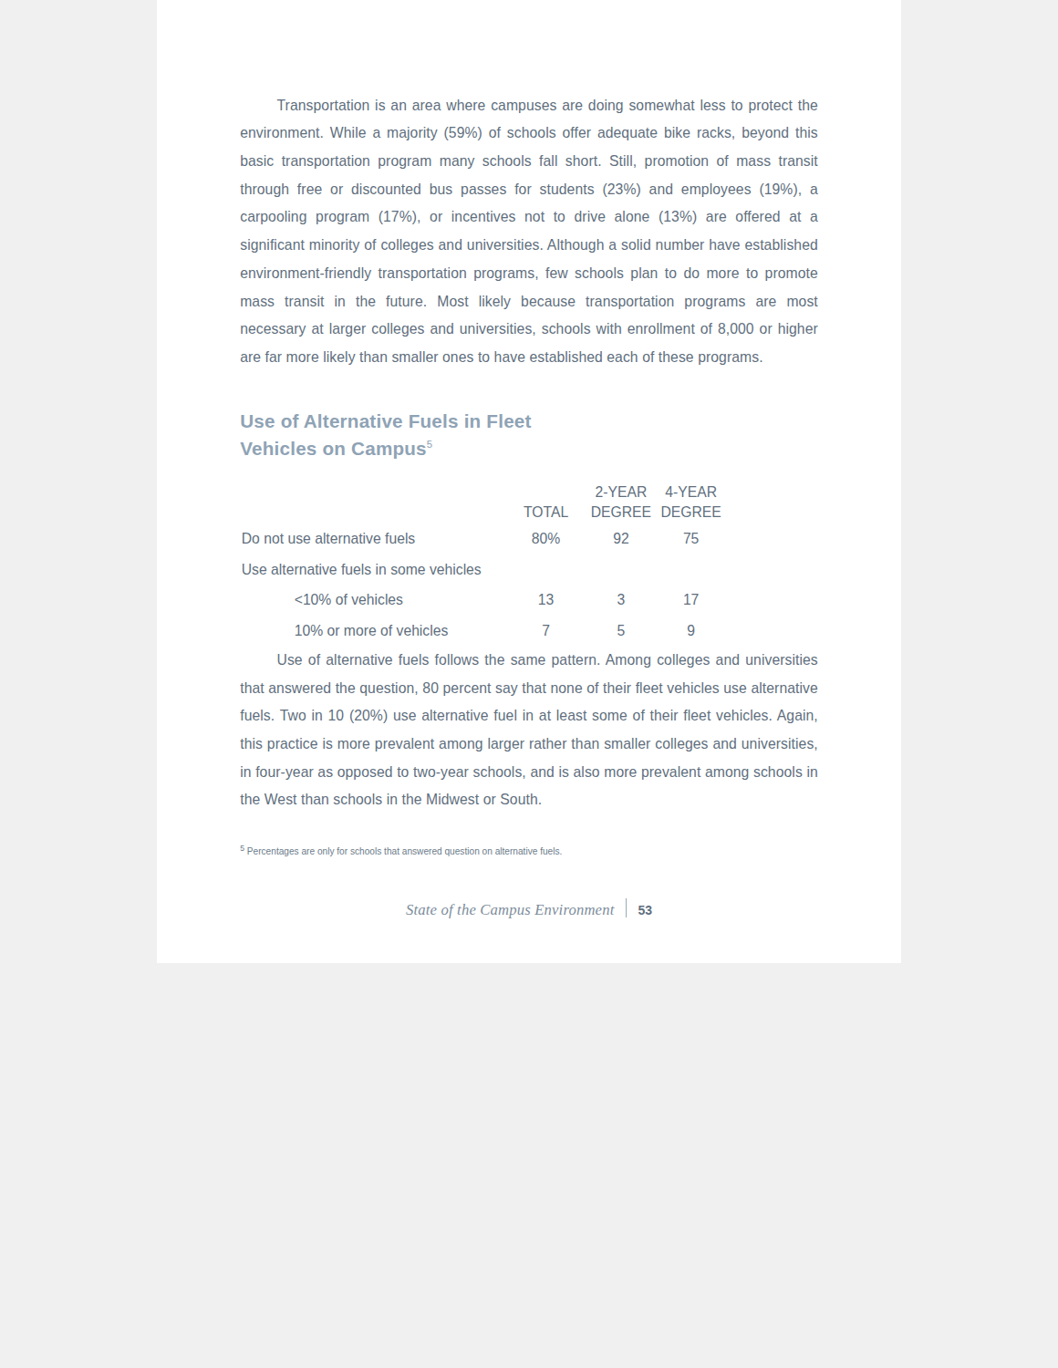Transportation is an area where campuses are doing somewhat less to protect the environment. While a majority (59%) of schools offer adequate bike racks, beyond this basic transportation program many schools fall short. Still, promotion of mass transit through free or discounted bus passes for students (23%) and employees (19%), a carpooling program (17%), or incentives not to drive alone (13%) are offered at a significant minority of colleges and universities. Although a solid number have established environment-friendly transportation programs, few schools plan to do more to promote mass transit in the future. Most likely because transportation programs are most necessary at larger colleges and universities, schools with enrollment of 8,000 or higher are far more likely than smaller ones to have established each of these programs.
Use of Alternative Fuels in Fleet
Vehicles on Campus5
| | TOTAL | 2-YEAR DEGREE | 4-YEAR DEGREE |
| --- | --- | --- | --- |
| Do not use alternative fuels | 80% | 92 | 75 |
| Use alternative fuels in some vehicles | | | |
| <10% of vehicles | 13 | 3 | 17 |
| 10% or more of vehicles | 7 | 5 | 9 |
Use of alternative fuels follows the same pattern. Among colleges and universities that answered the question, 80 percent say that none of their fleet vehicles use alternative fuels. Two in 10 (20%) use alternative fuel in at least some of their fleet vehicles. Again, this practice is more prevalent among larger rather than smaller colleges and universities, in four-year as opposed to two-year schools, and is also more prevalent among schools in the West than schools in the Midwest or South.
5 Percentages are only for schools that answered question on alternative fuels.
State of the Campus Environment 53